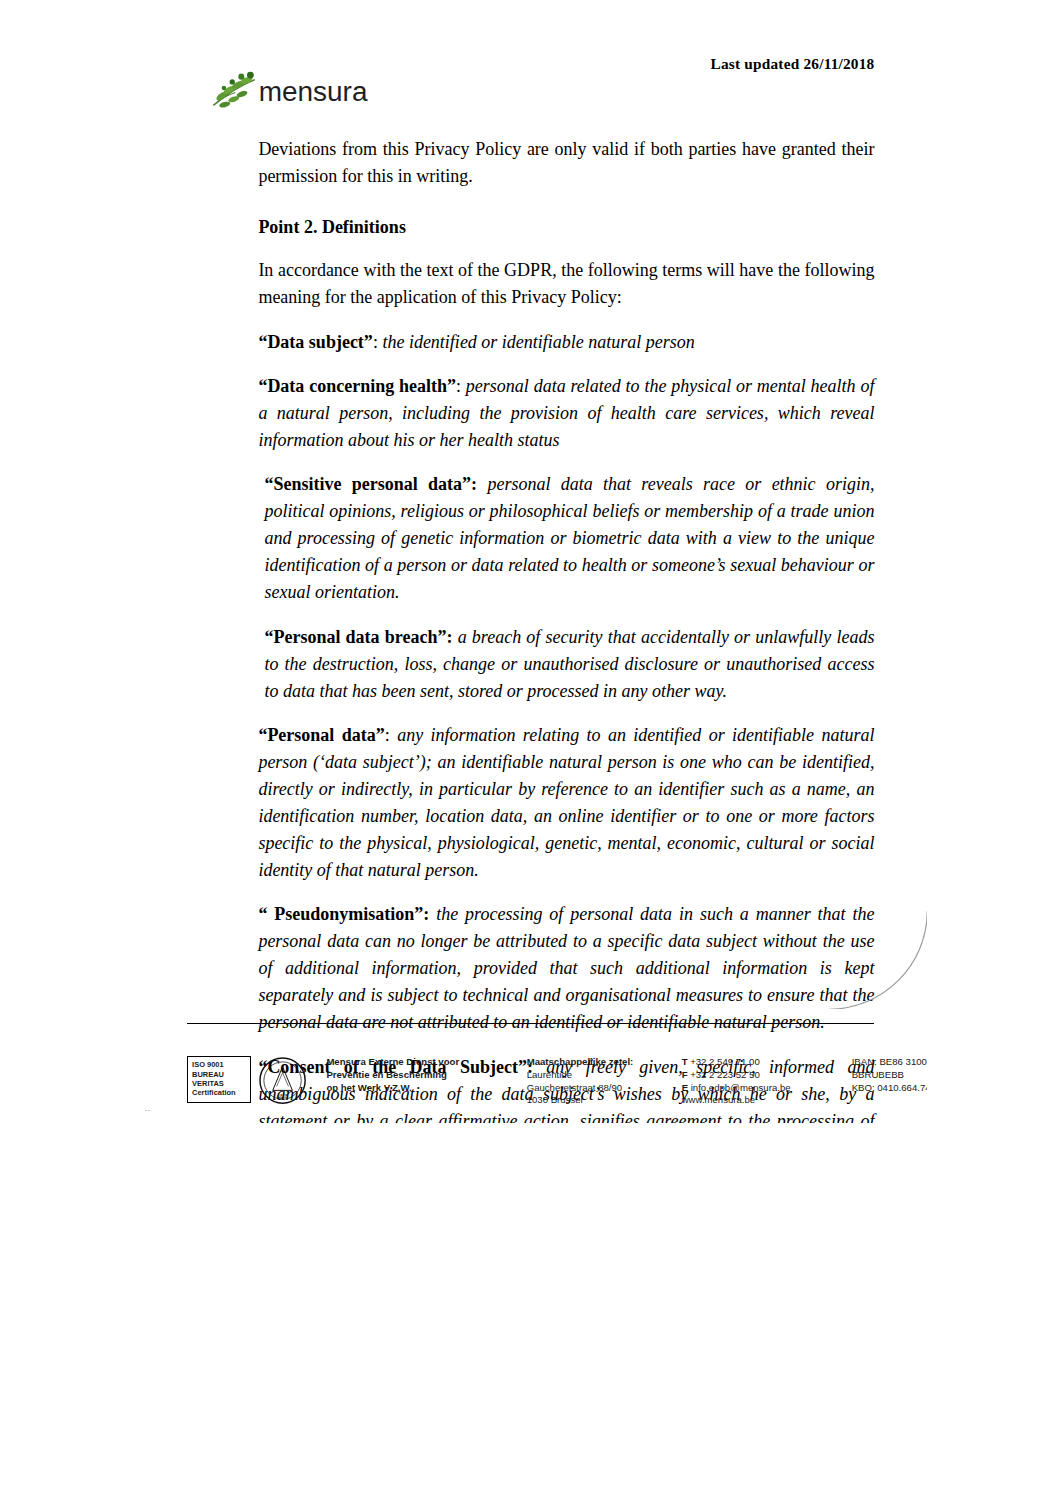Last updated 26/11/2018
mensura
Deviations from this Privacy Policy are only valid if both parties have granted their permission for this in writing.
Point 2. Definitions
In accordance with the text of the GDPR, the following terms will have the following meaning for the application of this Privacy Policy:
“Data subject”: the identified or identifiable natural person
“Data concerning health”: personal data related to the physical or mental health of a natural person, including the provision of health care services, which reveal information about his or her health status
“Sensitive personal data”: personal data that reveals race or ethnic origin, political opinions, religious or philosophical beliefs or membership of a trade union and processing of genetic information or biometric data with a view to the unique identification of a person or data related to health or someone’s sexual behaviour or sexual orientation.
“Personal data breach”: a breach of security that accidentally or unlawfully leads to the destruction, loss, change or unauthorised disclosure or unauthorised access to data that has been sent, stored or processed in any other way.
“Personal data”: any information relating to an identified or identifiable natural person (‘data subject’); an identifiable natural person is one who can be identified, directly or indirectly, in particular by reference to an identifier such as a name, an identification number, location data, an online identifier or to one or more factors specific to the physical, physiological, genetic, mental, economic, cultural or social identity of that natural person.
“ Pseudonymisation”: the processing of personal data in such a manner that the personal data can no longer be attributed to a specific data subject without the use of additional information, provided that such additional information is kept separately and is subject to technical and organisational measures to ensure that the personal data are not attributed to an identified or identifiable natural person.
“Consent of the Data Subject”: any freely given, specific, informed and unambiguous indication of the data subject’s wishes by which he or she, by a statement or by a clear affirmative action, signifies agreement to the processing of their personal data.
“Processor”: a natural or legal person, public authority, agency or other body which processes personal data on behalf of the controller (in this case, Mensura EOHS).
ISO 9001
BUREAU VERITAS
Certification
1828
Mensura Externe Dienst voor
Preventie en Bescherming
op het Werk V.Z.W.
Maatschappelijke zetel:
Laurentide
Gaucheretstraat 88/90
1030 Brussel
T +32 2 549 71 00
F +32 2 223 52 50
E info.edpb@mensura.be
www.mensura.be
IBAN: BE86 3100 8000 2050 - BIC: BBRUBEBB
KBO: 0410.664.742
..